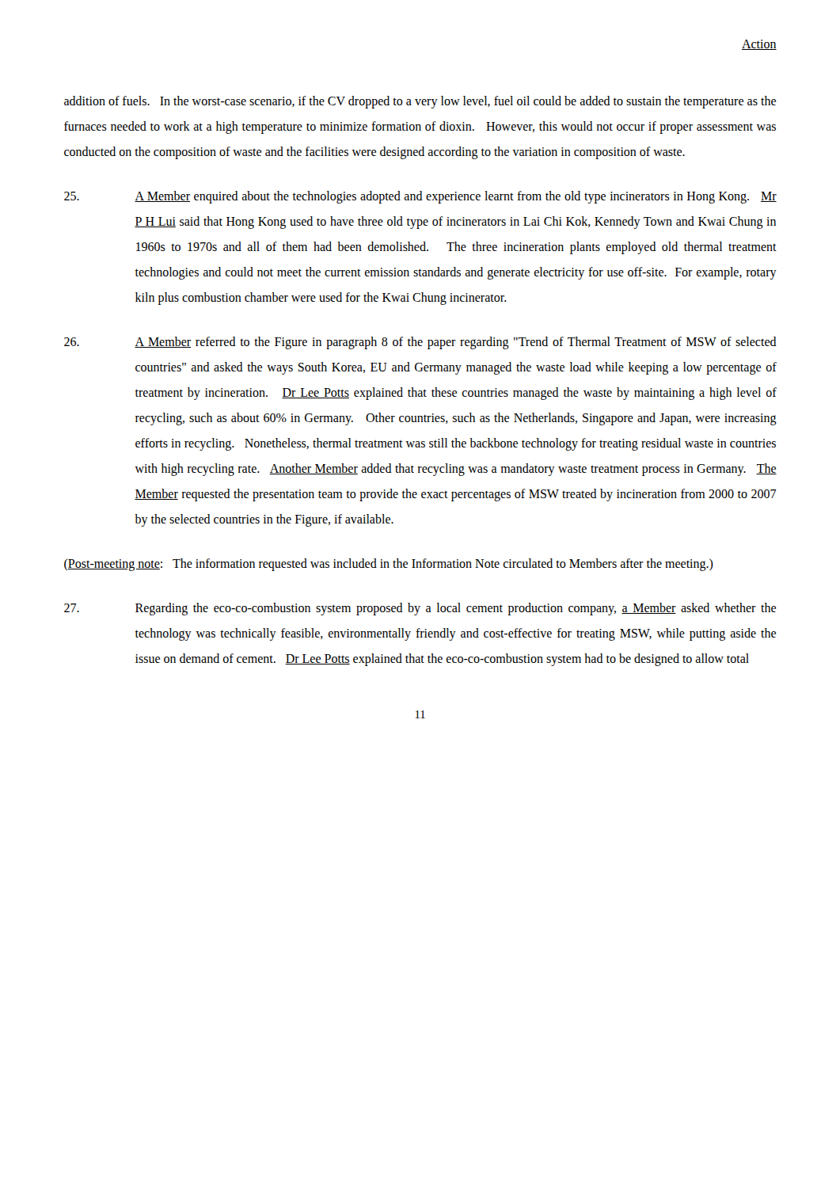Action
addition of fuels. In the worst-case scenario, if the CV dropped to a very low level, fuel oil could be added to sustain the temperature as the furnaces needed to work at a high temperature to minimize formation of dioxin. However, this would not occur if proper assessment was conducted on the composition of waste and the facilities were designed according to the variation in composition of waste.
25.
A Member enquired about the technologies adopted and experience learnt from the old type incinerators in Hong Kong. Mr P H Lui said that Hong Kong used to have three old type of incinerators in Lai Chi Kok, Kennedy Town and Kwai Chung in 1960s to 1970s and all of them had been demolished. The three incineration plants employed old thermal treatment technologies and could not meet the current emission standards and generate electricity for use off-site. For example, rotary kiln plus combustion chamber were used for the Kwai Chung incinerator.
26.
A Member referred to the Figure in paragraph 8 of the paper regarding "Trend of Thermal Treatment of MSW of selected countries" and asked the ways South Korea, EU and Germany managed the waste load while keeping a low percentage of treatment by incineration. Dr Lee Potts explained that these countries managed the waste by maintaining a high level of recycling, such as about 60% in Germany. Other countries, such as the Netherlands, Singapore and Japan, were increasing efforts in recycling. Nonetheless, thermal treatment was still the backbone technology for treating residual waste in countries with high recycling rate. Another Member added that recycling was a mandatory waste treatment process in Germany. The Member requested the presentation team to provide the exact percentages of MSW treated by incineration from 2000 to 2007 by the selected countries in the Figure, if available.
(Post-meeting note: The information requested was included in the Information Note circulated to Members after the meeting.)
27.
Regarding the eco-co-combustion system proposed by a local cement production company, a Member asked whether the technology was technically feasible, environmentally friendly and cost-effective for treating MSW, while putting aside the issue on demand of cement. Dr Lee Potts explained that the eco-co-combustion system had to be designed to allow total
11